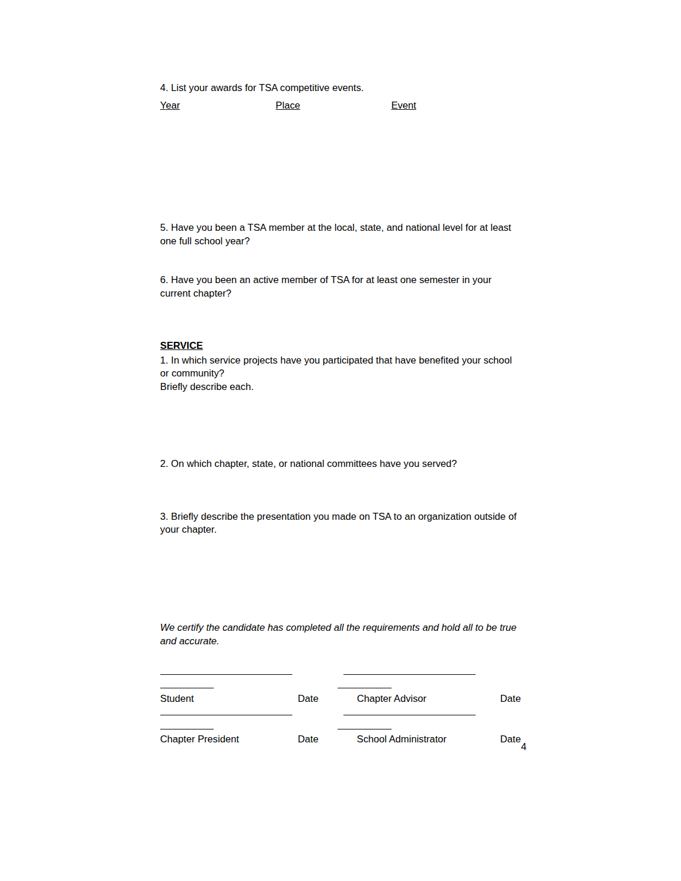4. List your awards for TSA competitive events.
Year Place Event
5. Have you been a TSA member at the local, state, and national level for at least one full school year?
6. Have you been an active member of TSA for at least one semester in your current chapter?
SERVICE
1. In which service projects have you participated that have benefited your school or community?
Briefly describe each.
2. On which chapter, state, or national committees have you served?
3. Briefly describe the presentation you made on TSA to an organization outside of your chapter.
We certify the candidate has completed all the requirements and hold all to be true and accurate.
| Student | Date | Chapter Advisor | Date |
| Chapter President | Date | School Administrator | Date |
4